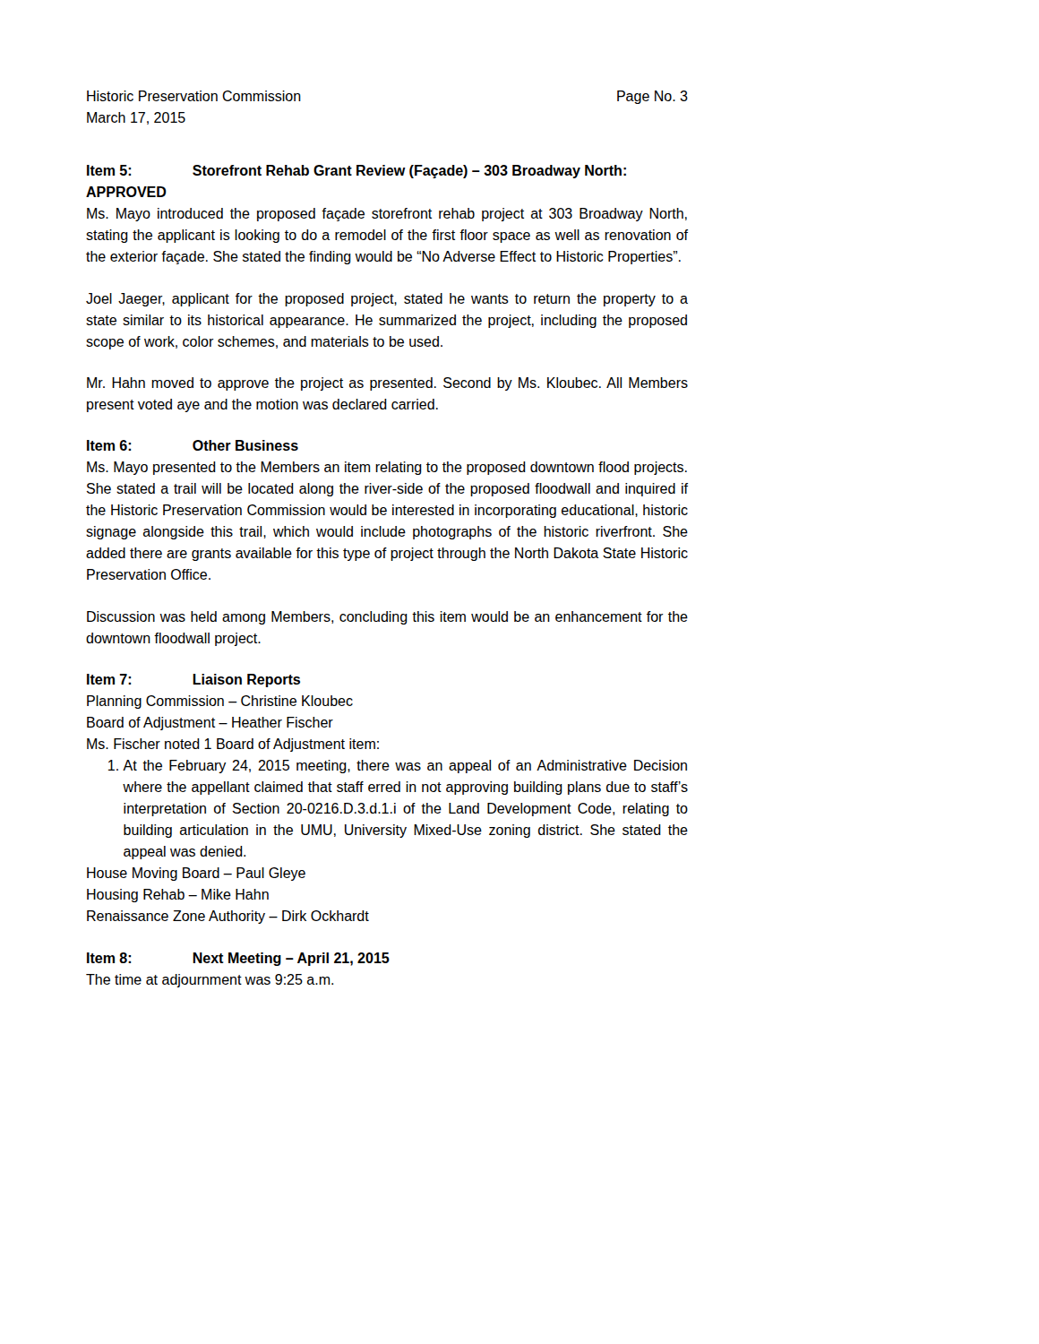Historic Preservation Commission
March 17, 2015
Page No. 3
Item 5: Storefront Rehab Grant Review (Façade) – 303 Broadway North: APPROVED
Ms. Mayo introduced the proposed façade storefront rehab project at 303 Broadway North, stating the applicant is looking to do a remodel of the first floor space as well as renovation of the exterior façade. She stated the finding would be “No Adverse Effect to Historic Properties”.
Joel Jaeger, applicant for the proposed project, stated he wants to return the property to a state similar to its historical appearance. He summarized the project, including the proposed scope of work, color schemes, and materials to be used.
Mr. Hahn moved to approve the project as presented. Second by Ms. Kloubec. All Members present voted aye and the motion was declared carried.
Item 6: Other Business
Ms. Mayo presented to the Members an item relating to the proposed downtown flood projects. She stated a trail will be located along the river-side of the proposed floodwall and inquired if the Historic Preservation Commission would be interested in incorporating educational, historic signage alongside this trail, which would include photographs of the historic riverfront. She added there are grants available for this type of project through the North Dakota State Historic Preservation Office.
Discussion was held among Members, concluding this item would be an enhancement for the downtown floodwall project.
Item 7: Liaison Reports
Planning Commission – Christine Kloubec
Board of Adjustment – Heather Fischer
Ms. Fischer noted 1 Board of Adjustment item:
At the February 24, 2015 meeting, there was an appeal of an Administrative Decision where the appellant claimed that staff erred in not approving building plans due to staff’s interpretation of Section 20-0216.D.3.d.1.i of the Land Development Code, relating to building articulation in the UMU, University Mixed-Use zoning district. She stated the appeal was denied.
House Moving Board – Paul Gleye
Housing Rehab – Mike Hahn
Renaissance Zone Authority – Dirk Ockhardt
Item 8: Next Meeting – April 21, 2015
The time at adjournment was 9:25 a.m.